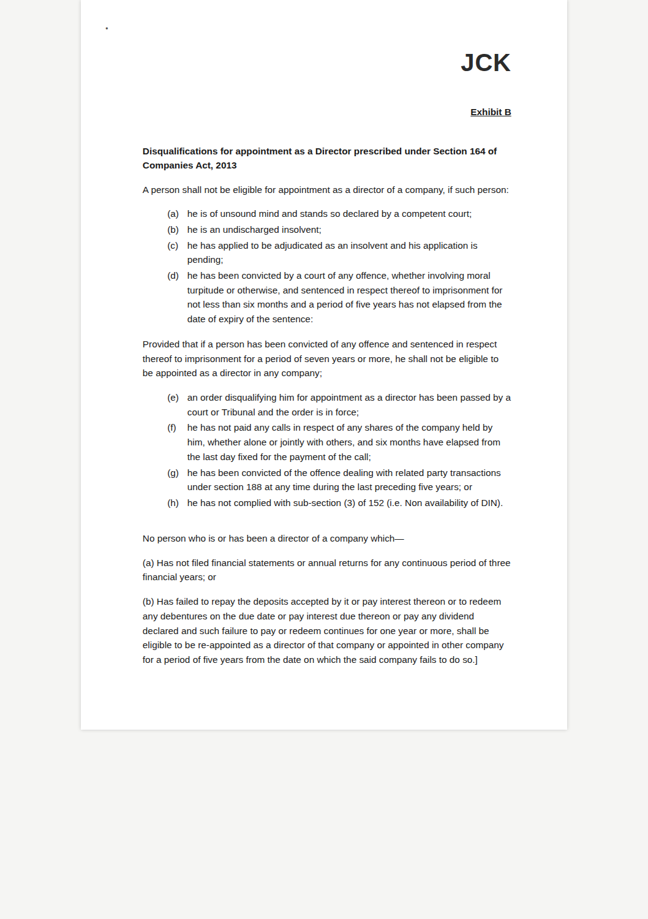•
JCK
Exhibit B
Disqualifications for appointment as a Director prescribed under Section 164 of Companies Act, 2013
A person shall not be eligible for appointment as a director of a company, if such person:
(a) he is of unsound mind and stands so declared by a competent court;
(b) he is an undischarged insolvent;
(c) he has applied to be adjudicated as an insolvent and his application is pending;
(d) he has been convicted by a court of any offence, whether involving moral turpitude or otherwise, and sentenced in respect thereof to imprisonment for not less than six months and a period of five years has not elapsed from the date of expiry of the sentence:
Provided that if a person has been convicted of any offence and sentenced in respect thereof to imprisonment for a period of seven years or more, he shall not be eligible to be appointed as a director in any company;
(e) an order disqualifying him for appointment as a director has been passed by a court or Tribunal and the order is in force;
(f) he has not paid any calls in respect of any shares of the company held by him, whether alone or jointly with others, and six months have elapsed from the last day fixed for the payment of the call;
(g) he has been convicted of the offence dealing with related party transactions under section 188 at any time during the last preceding five years; or
(h) he has not complied with sub-section (3) of 152 (i.e. Non availability of DIN).
No person who is or has been a director of a company which—
(a) Has not filed financial statements or annual returns for any continuous period of three financial years; or
(b) Has failed to repay the deposits accepted by it or pay interest thereon or to redeem any debentures on the due date or pay interest due thereon or pay any dividend declared and such failure to pay or redeem continues for one year or more, shall be eligible to be re-appointed as a director of that company or appointed in other company for a period of five years from the date on which the said company fails to do so.]